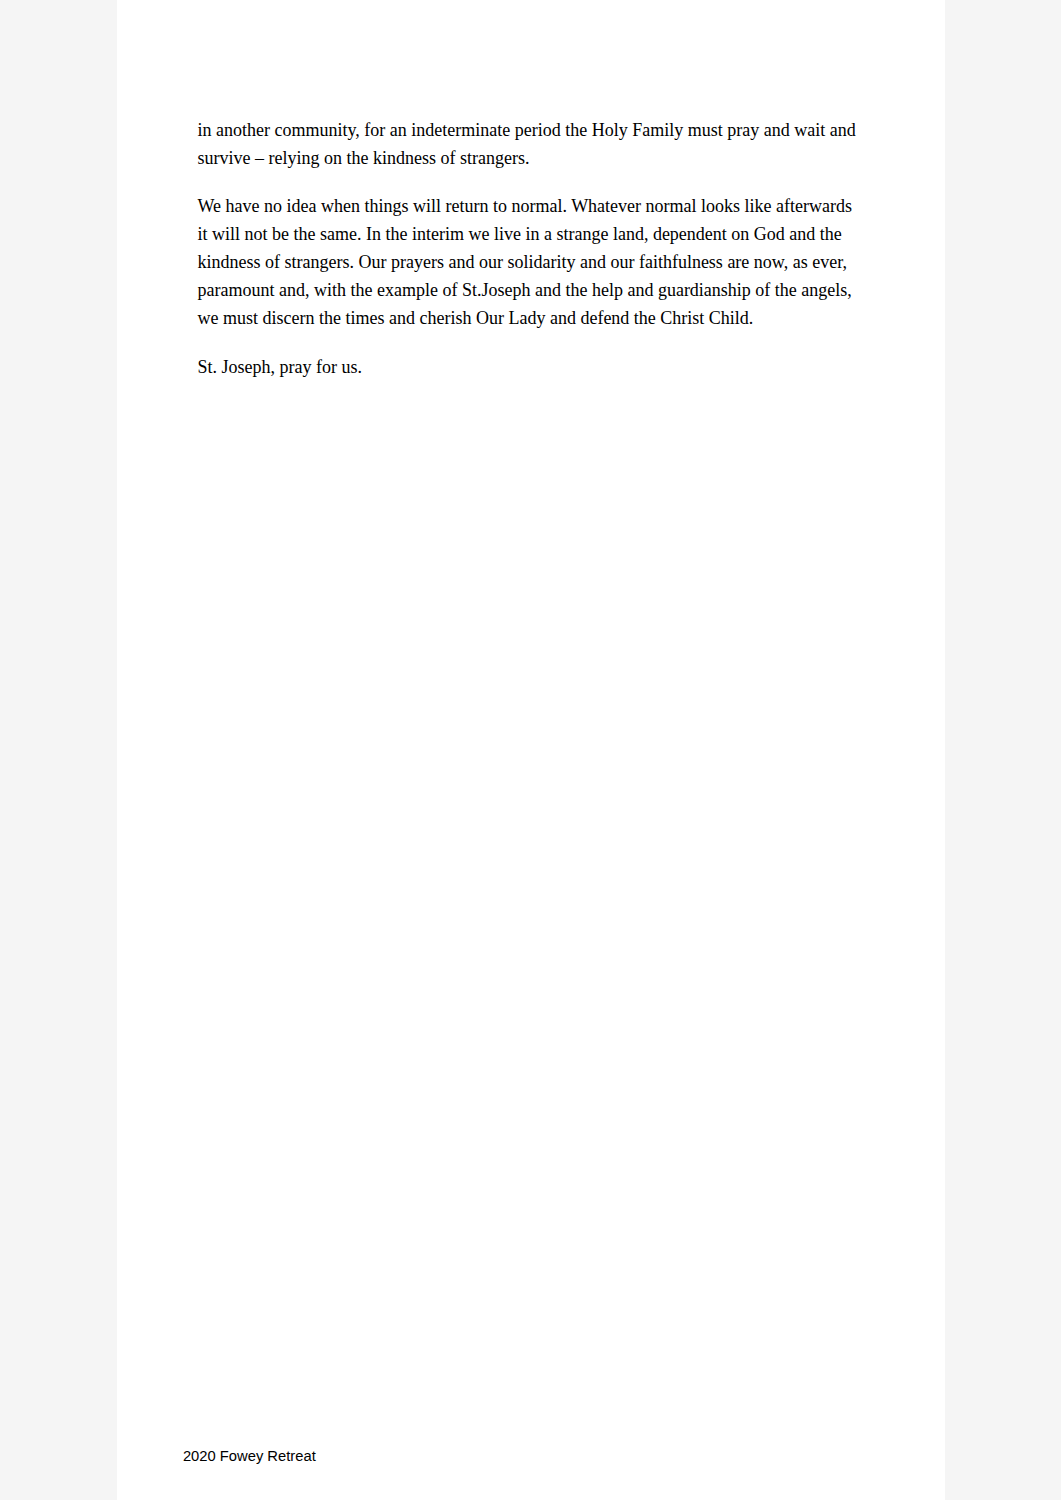in another community, for an indeterminate period the Holy Family must pray and wait and survive – relying on the kindness of strangers.
We have no idea when things will return to normal. Whatever normal looks like afterwards it will not be the same. In the interim we live in a strange land, dependent on God and the kindness of strangers. Our prayers and our solidarity and our faithfulness are now, as ever, paramount and, with the example of St.Joseph and the help and guardianship of the angels, we must discern the times and cherish Our Lady and defend the Christ Child.
St. Joseph, pray for us.
2020 Fowey Retreat